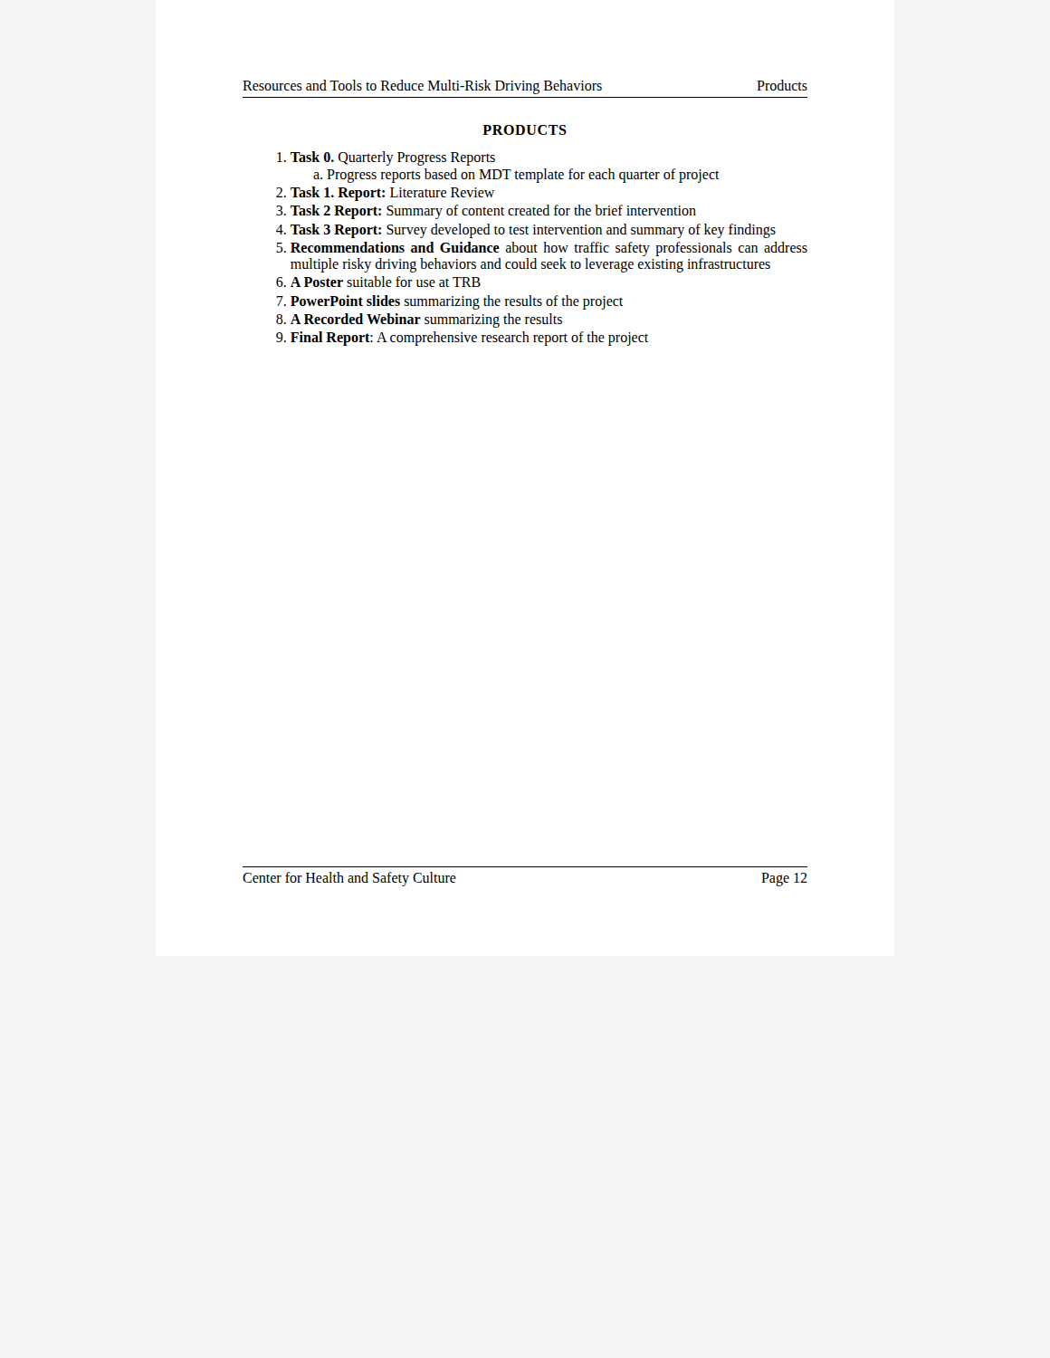Resources and Tools to Reduce Multi-Risk Driving Behaviors Products
PRODUCTS
Task 0. Quarterly Progress Reports
Progress reports based on MDT template for each quarter of project
Task 1. Report: Literature Review
Task 2 Report: Summary of content created for the brief intervention
Task 3 Report: Survey developed to test intervention and summary of key findings
Recommendations and Guidance about how traffic safety professionals can address multiple risky driving behaviors and could seek to leverage existing infrastructures
A Poster suitable for use at TRB
PowerPoint slides summarizing the results of the project
A Recorded Webinar summarizing the results
Final Report: A comprehensive research report of the project
Center for Health and Safety Culture Page 12